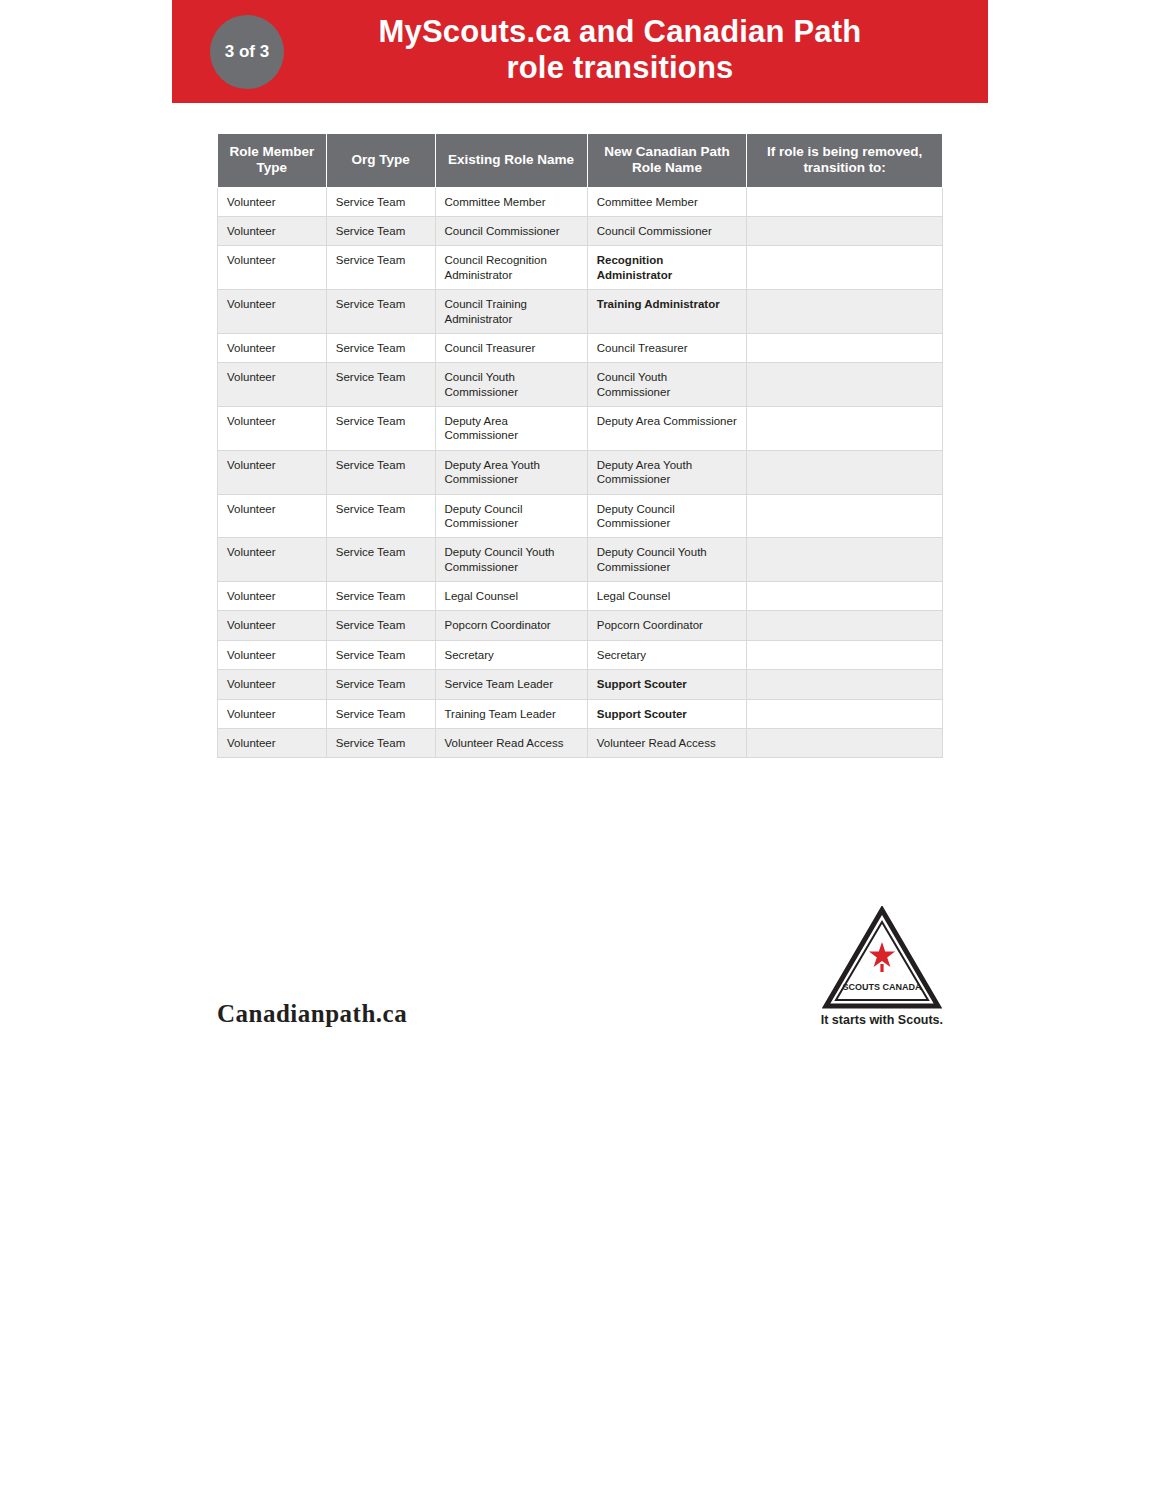3 of 3
MyScouts.ca and Canadian Path
role transitions
| Role Member Type | Org Type | Existing Role Name | New Canadian Path Role Name | If role is being removed, transition to: |
| --- | --- | --- | --- | --- |
| Volunteer | Service Team | Committee Member | Committee Member | |
| Volunteer | Service Team | Council Commissioner | Council Commissioner | |
| Volunteer | Service Team | Council Recognition Administrator | Recognition Administrator | |
| Volunteer | Service Team | Council Training Administrator | Training Administrator | |
| Volunteer | Service Team | Council Treasurer | Council Treasurer | |
| Volunteer | Service Team | Council Youth Commissioner | Council Youth Commissioner | |
| Volunteer | Service Team | Deputy Area Commissioner | Deputy Area Commissioner | |
| Volunteer | Service Team | Deputy Area Youth Commissioner | Deputy Area Youth Commissioner | |
| Volunteer | Service Team | Deputy Council Commissioner | Deputy Council Commissioner | |
| Volunteer | Service Team | Deputy Council Youth Commissioner | Deputy Council Youth Commissioner | |
| Volunteer | Service Team | Legal Counsel | Legal Counsel | |
| Volunteer | Service Team | Popcorn Coordinator | Popcorn Coordinator | |
| Volunteer | Service Team | Secretary | Secretary | |
| Volunteer | Service Team | Service Team Leader | Support Scouter | |
| Volunteer | Service Team | Training Team Leader | Support Scouter | |
| Volunteer | Service Team | Volunteer Read Access | Volunteer Read Access | |
Canadianpath.ca
SCOUTS CANADA
It starts with Scouts.